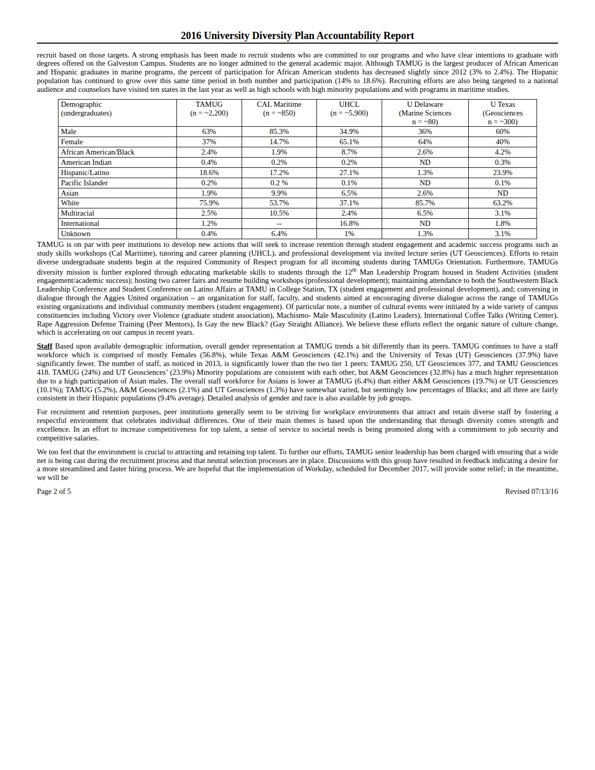2016 University Diversity Plan Accountability Report
recruit based on those targets. A strong emphasis has been made to recruit students who are committed to our programs and who have clear intentions to graduate with degrees offered on the Galveston Campus. Students are no longer admitted to the general academic major. Although TAMUG is the largest producer of African American and Hispanic graduates in marine programs, the percent of participation for African American students has decreased slightly since 2012 (3% to 2.4%). The Hispanic population has continued to grow over this same time period in both number and participation (14% to 18.6%). Recruiting efforts are also being targeted to a national audience and counselors have visited ten states in the last year as well as high schools with high minority populations and with programs in maritime studies.
| Demographic (undergraduates) | TAMUG (n = ~2,200) | CAL Maritime (n = ~850) | UHCL (n = ~5,900) | U Delaware (Marine Sciences n = ~80) | U Texas (Geosciences n = ~300) |
| --- | --- | --- | --- | --- | --- |
| Male | 63% | 85.3% | 34.9% | 36% | 60% |
| Female | 37% | 14.7% | 65.1% | 64% | 40% |
| African American/Black | 2.4% | 1.9% | 8.7% | 2.6% | 4.2% |
| American Indian | 0.4% | 0.2% | 0.2% | ND | 0.3% |
| Hispanic/Latino | 18.6% | 17.2% | 27.1% | 1.3% | 23.9% |
| Pacific Islander | 0.2% | 0.2 % | 0.1% | ND | 0.1% |
| Asian | 1.9% | 9.9% | 6.5% | 2.6% | ND |
| White | 75.9% | 53.7% | 37.1% | 85.7% | 63.2% |
| Multiracial | 2.5% | 10.5% | 2.4% | 6.5% | 3.1% |
| International | 1.2% | -- | 16.8% | ND | 1.8% |
| Unknown | 0.4% | 6.4% | 1% | 1.3% | 3.1% |
TAMUG is on par with peer institutions to develop new actions that will seek to increase retention through student engagement and academic success programs such as study skills workshops (Cal Maritime), tutoring and career planning (UHCL), and professional development via invited lecture series (UT Geosciences). Efforts to retain diverse undergraduate students begin at the required Community of Respect program for all incoming students during TAMUGs Orientation. Furthermore, TAMUGs diversity mission is further explored through educating marketable skills to students through the 12th Man Leadership Program housed in Student Activities (student engagement/academic success); hosting two career fairs and resume building workshops (professional development); maintaining attendance to both the Southwestern Black Leadership Conference and Student Conference on Latino Affairs at TAMU in College Station, TX (student engagement and professional development), and; conversing in dialogue through the Aggies United organization – an organization for staff, faculty, and students aimed at encouraging diverse dialogue across the range of TAMUGs existing organizations and individual community members (student engagement). Of particular note, a number of cultural events were initiated by a wide variety of campus constituencies including Victory over Violence (graduate student association), Machismo- Male Masculinity (Latino Leaders), International Coffee Talks (Writing Center), Rape Aggression Defense Training (Peer Mentors), Is Gay the new Black? (Gay Straight Alliance). We believe these efforts reflect the organic nature of culture change, which is accelerating on our campus in recent years.
Staff Based upon available demographic information, overall gender representation at TAMUG trends a bit differently than its peers. TAMUG continues to have a staff workforce which is comprised of mostly Females (56.8%), while Texas A&M Geosciences (42.1%) and the University of Texas (UT) Geosciences (37.9%) have significantly fewer. The number of staff, as noticed in 2013, is significantly lower than the two tier 1 peers: TAMUG 250, UT Geosciences 377, and TAMU Geosciences 418. TAMUG (24%) and UT Geosciences’ (23.9%) Minority populations are consistent with each other, but A&M Geosciences (32.8%) has a much higher representation due to a high participation of Asian males. The overall staff workforce for Asians is lower at TAMUG (6.4%) than either A&M Geosciences (19.7%) or UT Geosciences (10.1%); TAMUG (5.2%), A&M Geosciences (2.1%) and UT Geosciences (1.3%) have somewhat varied, but seemingly low percentages of Blacks; and all three are fairly consistent in their Hispanic populations (9.4% average). Detailed analysis of gender and race is also available by job groups.
For recruitment and retention purposes, peer institutions generally seem to be striving for workplace environments that attract and retain diverse staff by fostering a respectful environment that celebrates individual differences. One of their main themes is based upon the understanding that through diversity comes strength and excellence. In an effort to increase competitiveness for top talent, a sense of service to societal needs is being promoted along with a commitment to job security and competitive salaries.
We too feel that the environment is crucial to attracting and retaining top talent. To further our efforts, TAMUG senior leadership has been charged with ensuring that a wide net is being cast during the recruitment process and that neutral selection processes are in place. Discussions with this group have resulted in feedback indicating a desire for a more streamlined and faster hiring process. We are hopeful that the implementation of Workday, scheduled for December 2017, will provide some relief; in the meantime, we will be
Page 2 of 5 Revised 07/13/16